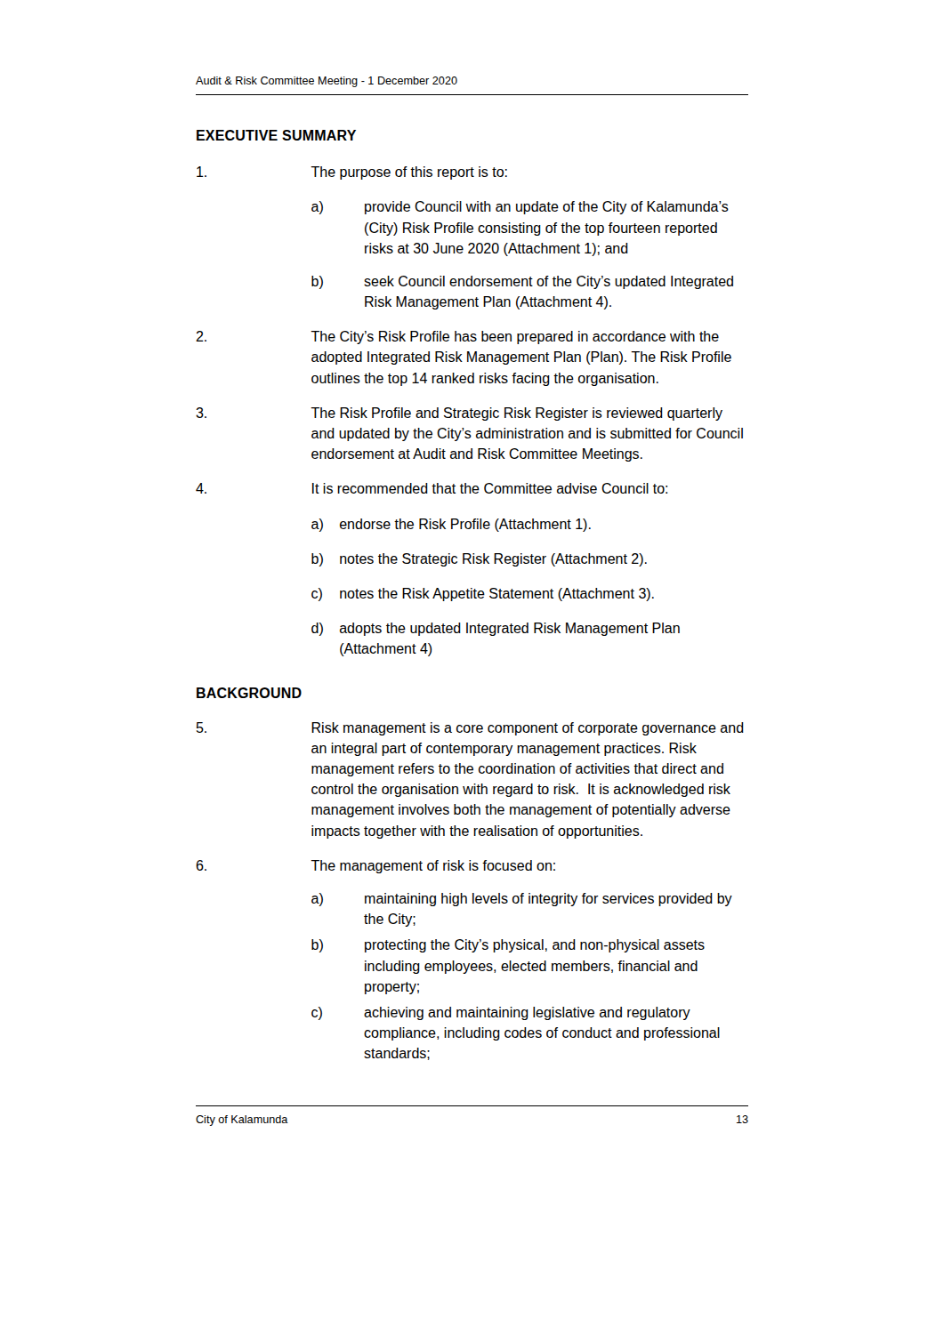Audit & Risk Committee Meeting - 1 December 2020
EXECUTIVE SUMMARY
1.
The purpose of this report is to:
a)
provide Council with an update of the City of Kalamunda’s (City) Risk Profile consisting of the top fourteen reported risks at 30 June 2020 (Attachment 1); and
b)
seek Council endorsement of the City’s updated Integrated Risk Management Plan (Attachment 4).
2.
The City’s Risk Profile has been prepared in accordance with the adopted Integrated Risk Management Plan (Plan). The Risk Profile outlines the top 14 ranked risks facing the organisation.
3.
The Risk Profile and Strategic Risk Register is reviewed quarterly and updated by the City’s administration and is submitted for Council endorsement at Audit and Risk Committee Meetings.
4.
It is recommended that the Committee advise Council to:
a) endorse the Risk Profile (Attachment 1).
b) notes the Strategic Risk Register (Attachment 2).
c) notes the Risk Appetite Statement (Attachment 3).
d) adopts the updated Integrated Risk Management Plan (Attachment 4)
BACKGROUND
5.
Risk management is a core component of corporate governance and an integral part of contemporary management practices. Risk management refers to the coordination of activities that direct and control the organisation with regard to risk. It is acknowledged risk management involves both the management of potentially adverse impacts together with the realisation of opportunities.
6.
The management of risk is focused on:
a)
maintaining high levels of integrity for services provided by the City;
b)
protecting the City’s physical, and non-physical assets including employees, elected members, financial and property;
c)
achieving and maintaining legislative and regulatory compliance, including codes of conduct and professional standards;
City of Kalamunda 13